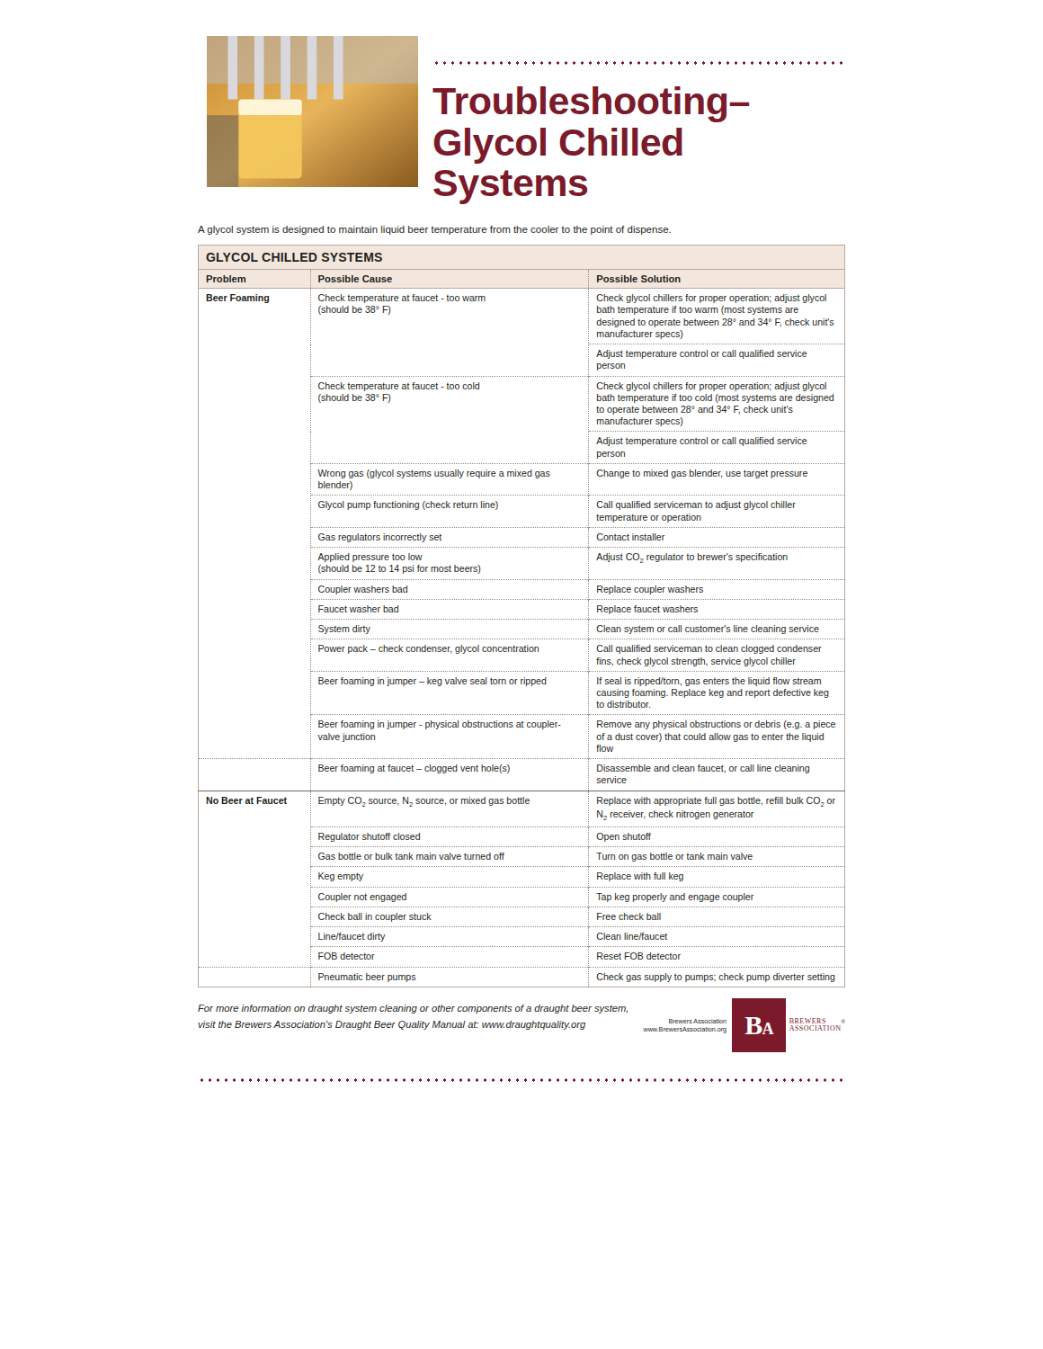Troubleshooting–
Glycol Chilled Systems
A glycol system is designed to maintain liquid beer temperature from the cooler to the point of dispense.
GLYCOL CHILLED SYSTEMS
| Problem | Possible Cause | Possible Solution |
| --- | --- | --- |
| Beer Foaming | Check temperature at faucet - too warm (should be 38° F) | Check glycol chillers for proper operation; adjust glycol bath temperature if too warm (most systems are designed to operate between 28° and 34° F, check unit's manufacturer specs) |
| Adjust temperature control or call qualified service person |
| Check temperature at faucet - too cold (should be 38° F) | Check glycol chillers for proper operation; adjust glycol bath temperature if too cold (most systems are designed to operate between 28° and 34° F, check unit's manufacturer specs) |
| Adjust temperature control or call qualified service person |
| Wrong gas (glycol systems usually require a mixed gas blender) | Change to mixed gas blender, use target pressure |
| Glycol pump functioning (check return line) | Call qualified serviceman to adjust glycol chiller temperature or operation |
| Gas regulators incorrectly set | Contact installer |
| Applied pressure too low (should be 12 to 14 psi for most beers) | Adjust CO 2 regulator to brewer's specification |
| Coupler washers bad | Replace coupler washers |
| Faucet washer bad | Replace faucet washers |
| System dirty | Clean system or call customer's line cleaning service |
| Power pack – check condenser, glycol concentration | Call qualified serviceman to clean clogged condenser fins, check glycol strength, service glycol chiller |
| Beer foaming in jumper – keg valve seal torn or ripped | If seal is ripped/torn, gas enters the liquid flow stream causing foaming. Replace keg and report defective keg to distributor. |
| Beer foaming in jumper - physical obstructions at coupler-valve junction | Remove any physical obstructions or debris (e.g. a piece of a dust cover) that could allow gas to enter the liquid flow |
| | Beer foaming at faucet – clogged vent hole(s) | Disassemble and clean faucet, or call line cleaning service |
| No Beer at Faucet | Empty CO 2 source, N 2 source, or mixed gas bottle | Replace with appropriate full gas bottle, refill bulk CO 2 or N 2 receiver, check nitrogen generator |
| Regulator shutoff closed | Open shutoff |
| Gas bottle or bulk tank main valve turned off | Turn on gas bottle or tank main valve |
| Keg empty | Replace with full keg |
| Coupler not engaged | Tap keg properly and engage coupler |
| Check ball in coupler stuck | Free check ball |
| Line/faucet dirty | Clean line/faucet |
| FOB detector | Reset FOB detector |
| | Pneumatic beer pumps | Check gas supply to pumps; check pump diverter setting |
For more information on draught system cleaning or other components of a draught beer system,
visit the Brewers Association's Draught Beer Quality Manual at: www.draughtquality.org
Brewers Association
www.BrewersAssociation.org BA BREWERS ASSOCIATION®